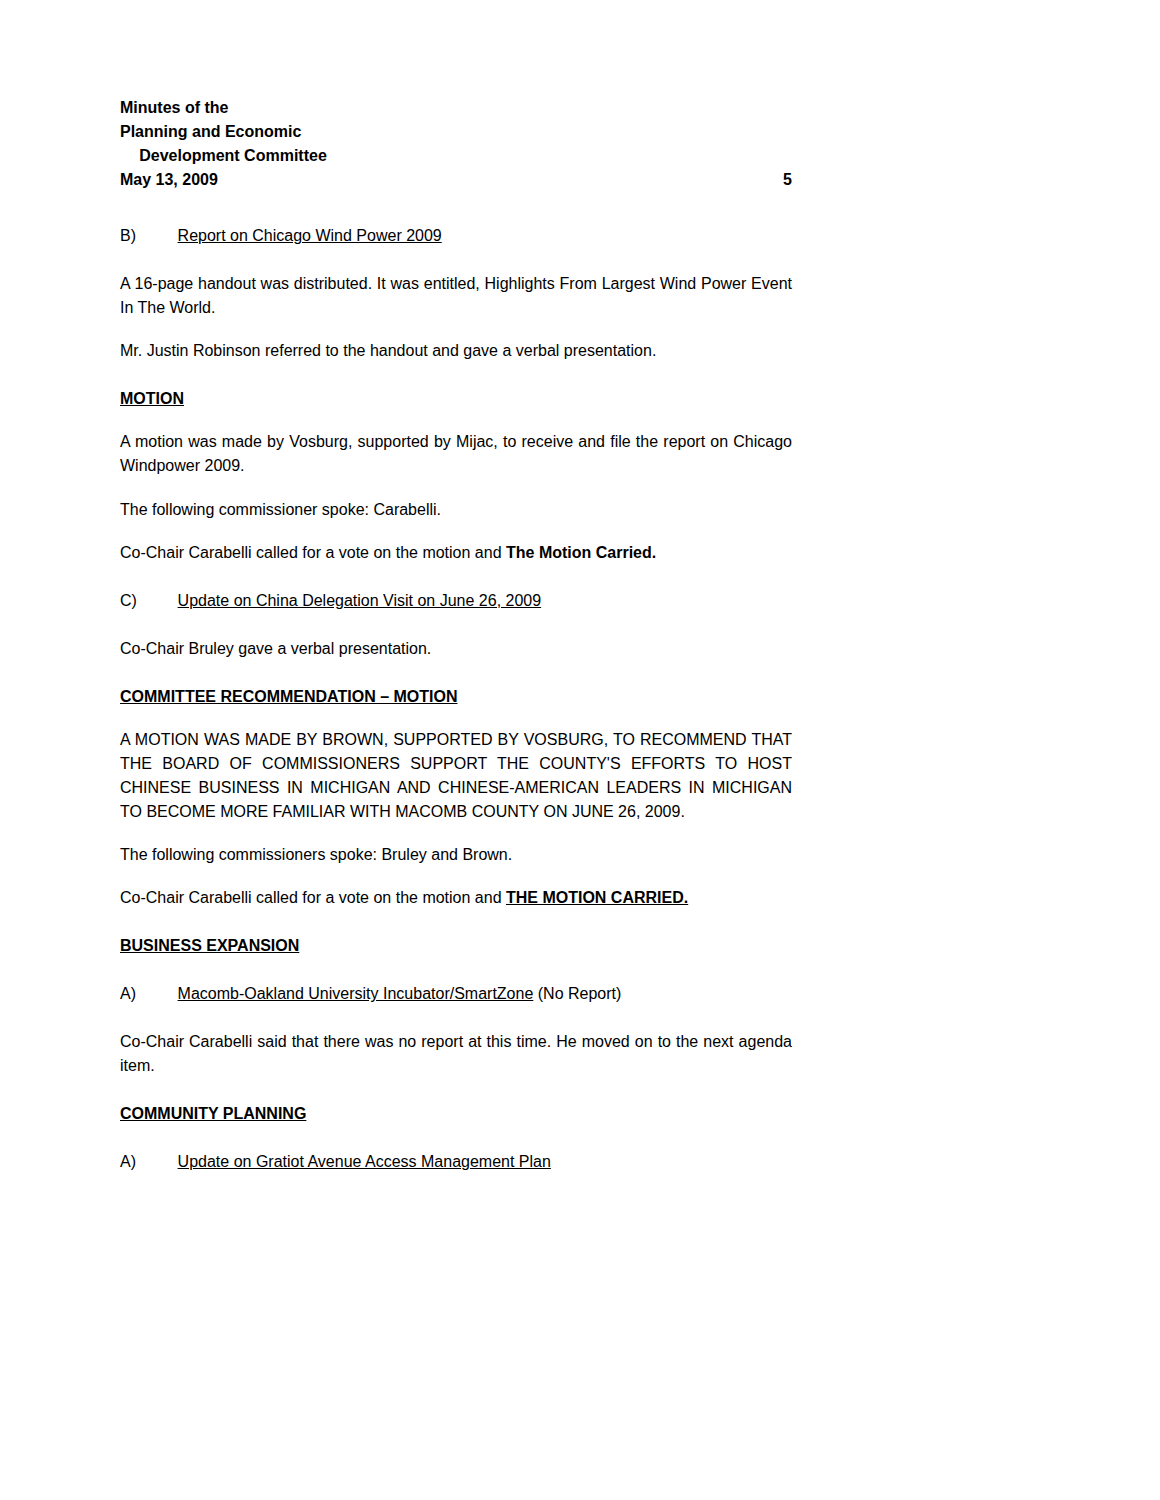Minutes of the
Planning and Economic
Development Committee
May 13, 2009 5
B) Report on Chicago Wind Power 2009
A 16-page handout was distributed. It was entitled, Highlights From Largest Wind Power Event In The World.
Mr. Justin Robinson referred to the handout and gave a verbal presentation.
MOTION
A motion was made by Vosburg, supported by Mijac, to receive and file the report on Chicago Windpower 2009.
The following commissioner spoke: Carabelli.
Co-Chair Carabelli called for a vote on the motion and The Motion Carried.
C) Update on China Delegation Visit on June 26, 2009
Co-Chair Bruley gave a verbal presentation.
COMMITTEE RECOMMENDATION – MOTION
A MOTION WAS MADE BY BROWN, SUPPORTED BY VOSBURG, TO RECOMMEND THAT THE BOARD OF COMMISSIONERS SUPPORT THE COUNTY'S EFFORTS TO HOST CHINESE BUSINESS IN MICHIGAN AND CHINESE-AMERICAN LEADERS IN MICHIGAN TO BECOME MORE FAMILIAR WITH MACOMB COUNTY ON JUNE 26, 2009.
The following commissioners spoke: Bruley and Brown.
Co-Chair Carabelli called for a vote on the motion and THE MOTION CARRIED.
BUSINESS EXPANSION
A) Macomb-Oakland University Incubator/SmartZone (No Report)
Co-Chair Carabelli said that there was no report at this time. He moved on to the next agenda item.
COMMUNITY PLANNING
A) Update on Gratiot Avenue Access Management Plan